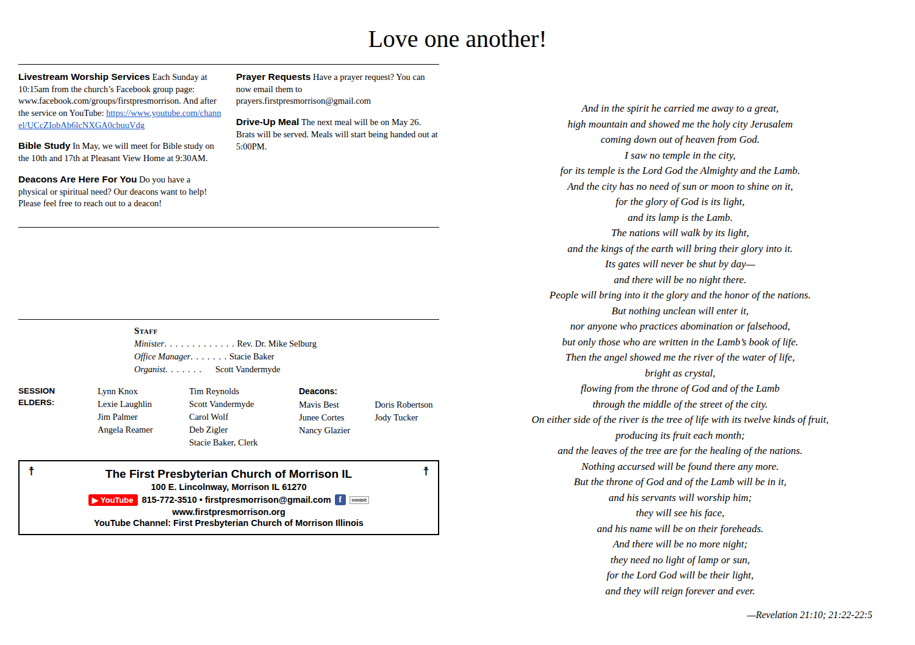Love one another!
Livestream Worship Services Each Sunday at 10:15am from the church’s Facebook group page: www.facebook.com/groups/firstpresmorrison. And after the service on YouTube: https://www.youtube.com/channel/UCcZIobAb6lcNXGA0cbuuVdg
Bible Study In May, we will meet for Bible study on the 10th and 17th at Pleasant View Home at 9:30AM.
Deacons Are Here For You Do you have a physical or spiritual need? Our deacons want to help! Please feel free to reach out to a deacon!
Prayer Requests Have a prayer request? You can now email them to prayers.firstpresmorrison@gmail.com
Drive-Up Meal The next meal will be on May 26. Brats will be served. Meals will start being handed out at 5:00PM.
Staff
Minister. . . . . . . . . . . . . Rev. Dr. Mike Selburg
Office Manager. . . . . . . Stacie Baker
Organist. . . . . . . Scott Vandermyde
SESSION
ELDERS:
Lynn Knox
Lexie Laughlin
Jim Palmer
Angela Reamer
Tim Reynolds
Scott Vandermyde
Carol Wolf
Deb Zigler
Stacie Baker, Clerk
Deacons:
Mavis Best
Junee Cortes
Nancy Glazier
Doris Robertson
Jody Tucker
☨ ☨
The First Presbyterian Church of Morrison IL
100 E. Lincolnway, Morrison IL 61270
▶ YouTube 815-772-3510 • firstpresmorrison@gmail.com f nimbit
www.firstpresmorrison.org
YouTube Channel: First Presbyterian Church of Morrison Illinois
And in the spirit he carried me away to a great,
high mountain and showed me the holy city Jerusalem
coming down out of heaven from God.
I saw no temple in the city,
for its temple is the Lord God the Almighty and the Lamb.
And the city has no need of sun or moon to shine on it,
for the glory of God is its light,
and its lamp is the Lamb.
The nations will walk by its light,
and the kings of the earth will bring their glory into it.
Its gates will never be shut by day—
and there will be no night there.
People will bring into it the glory and the honor of the nations.
But nothing unclean will enter it,
nor anyone who practices abomination or falsehood,
but only those who are written in the Lamb’s book of life.
Then the angel showed me the river of the water of life,
bright as crystal,
flowing from the throne of God and of the Lamb
through the middle of the street of the city.
On either side of the river is the tree of life with its twelve kinds of fruit,
producing its fruit each month;
and the leaves of the tree are for the healing of the nations.
Nothing accursed will be found there any more.
But the throne of God and of the Lamb will be in it,
and his servants will worship him;
they will see his face,
and his name will be on their foreheads.
And there will be no more night;
they need no light of lamp or sun,
for the Lord God will be their light,
and they will reign forever and ever.
—Revelation 21:10; 21:22-22:5